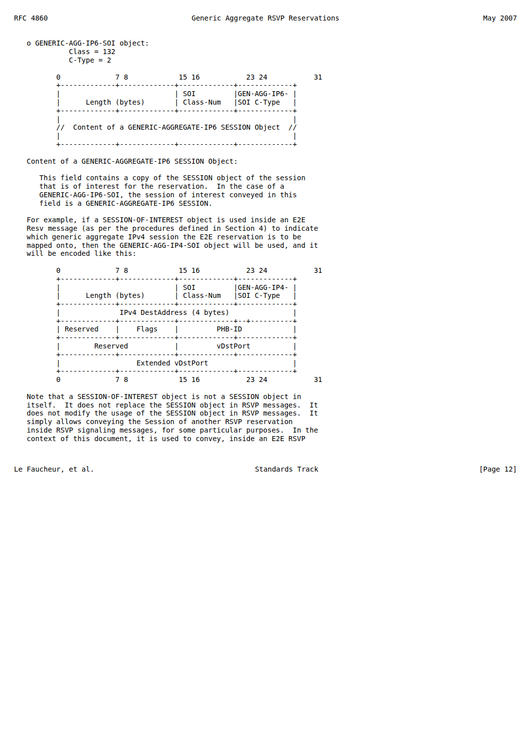RFC 4860 Generic Aggregate RSVP Reservations May 2007
o GENERIC-AGG-IP6-SOI object: Class = 132 C-Type = 2 0 7 8 15 16 23 24 31 +-------------+-------------+-------------+-------------+ | | SOI |GEN-AGG-IP6- | | Length (bytes) | Class-Num |SOI C-Type | +-------------+-------------+-------------+-------------+ | | // Content of a GENERIC-AGGREGATE-IP6 SESSION Object // | | +-------------+-------------+-------------+-------------+ Content of a GENERIC-AGGREGATE-IP6 SESSION Object: This field contains a copy of the SESSION object of the session that is of interest for the reservation. In the case of a GENERIC-AGG-IP6-SOI, the session of interest conveyed in this field is a GENERIC-AGGREGATE-IP6 SESSION. For example, if a SESSION-OF-INTEREST object is used inside an E2E Resv message (as per the procedures defined in Section 4) to indicate which generic aggregate IPv4 session the E2E reservation is to be mapped onto, then the GENERIC-AGG-IP4-SOI object will be used, and it will be encoded like this: 0 7 8 15 16 23 24 31 +-------------+-------------+-------------+-------------+ | | SOI |GEN-AGG-IP4- | | Length (bytes) | Class-Num |SOI C-Type | +-------------+-------------+-------------+-------------+ | IPv4 DestAddress (4 bytes) | +-------------+-------------+-------------+--+----------+ | Reserved | Flags | PHB-ID | +-------------+-------------+-------------+-------------+ | Reserved | vDstPort | +-------------+-------------+-------------+-------------+ | Extended vDstPort | +-------------+-------------+-------------+-------------+ 0 7 8 15 16 23 24 31 Note that a SESSION-OF-INTEREST object is not a SESSION object in itself. It does not replace the SESSION object in RSVP messages. It does not modify the usage of the SESSION object in RSVP messages. It simply allows conveying the Session of another RSVP reservation inside RSVP signaling messages, for some particular purposes. In the context of this document, it is used to convey, inside an E2E RSVP
Le Faucheur, et al. Standards Track[Page 12]